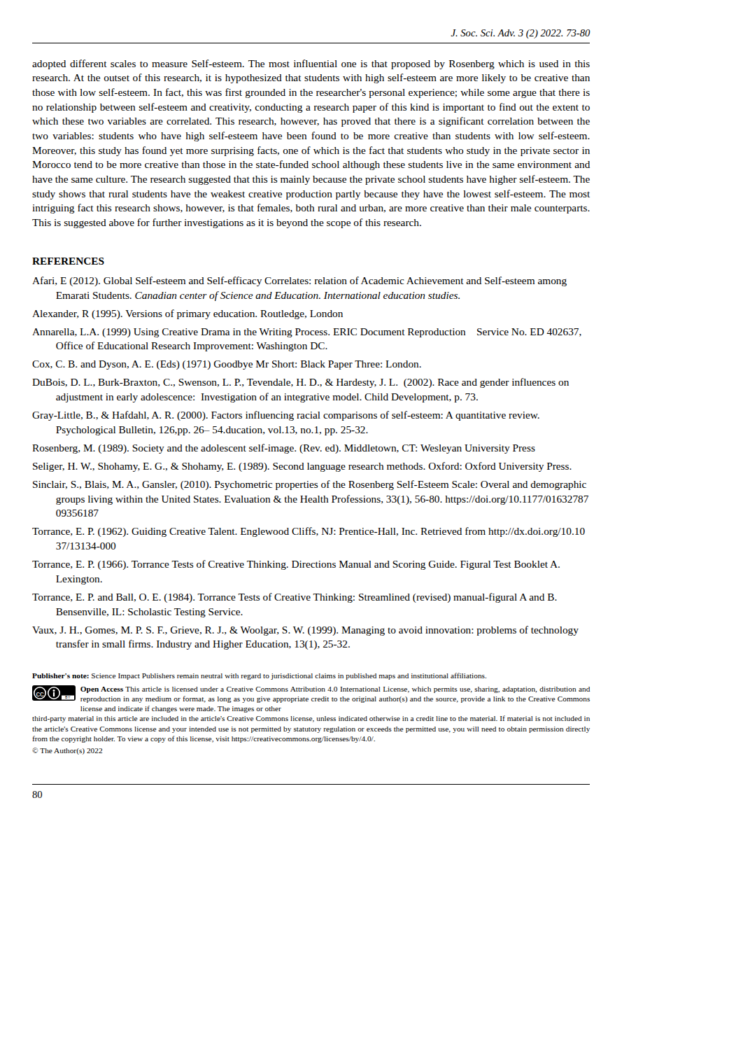J. Soc. Sci. Adv. 3 (2) 2022. 73-80
adopted different scales to measure Self-esteem. The most influential one is that proposed by Rosenberg which is used in this research. At the outset of this research, it is hypothesized that students with high self-esteem are more likely to be creative than those with low self-esteem. In fact, this was first grounded in the researcher's personal experience; while some argue that there is no relationship between self-esteem and creativity, conducting a research paper of this kind is important to find out the extent to which these two variables are correlated. This research, however, has proved that there is a significant correlation between the two variables: students who have high self-esteem have been found to be more creative than students with low self-esteem. Moreover, this study has found yet more surprising facts, one of which is the fact that students who study in the private sector in Morocco tend to be more creative than those in the state-funded school although these students live in the same environment and have the same culture. The research suggested that this is mainly because the private school students have higher self-esteem. The study shows that rural students have the weakest creative production partly because they have the lowest self-esteem. The most intriguing fact this research shows, however, is that females, both rural and urban, are more creative than their male counterparts. This is suggested above for further investigations as it is beyond the scope of this research.
REFERENCES
Afari, E (2012). Global Self-esteem and Self-efficacy Correlates: relation of Academic Achievement and Self-esteem among Emarati Students. Canadian center of Science and Education. International education studies.
Alexander, R (1995). Versions of primary education. Routledge, London
Annarella, L.A. (1999) Using Creative Drama in the Writing Process. ERIC Document Reproduction Service No. ED 402637, Office of Educational Research Improvement: Washington DC.
Cox, C. B. and Dyson, A. E. (Eds) (1971) Goodbye Mr Short: Black Paper Three: London.
DuBois, D. L., Burk-Braxton, C., Swenson, L. P., Tevendale, H. D., & Hardesty, J. L. (2002). Race and gender influences on adjustment in early adolescence: Investigation of an integrative model. Child Development, p. 73.
Gray-Little, B., & Hafdahl, A. R. (2000). Factors influencing racial comparisons of self-esteem: A quantitative review. Psychological Bulletin, 126,pp. 26– 54.ducation, vol.13, no.1, pp. 25-32.
Rosenberg, M. (1989). Society and the adolescent self-image. (Rev. ed). Middletown, CT: Wesleyan University Press
Seliger, H. W., Shohamy, E. G., & Shohamy, E. (1989). Second language research methods. Oxford: Oxford University Press.
Sinclair, S., Blais, M. A., Gansler, (2010). Psychometric properties of the Rosenberg Self-Esteem Scale: Overal and demographic groups living within the United States. Evaluation & the Health Professions, 33(1), 56-80. https://doi.org/10.1177/0163278709356187
Torrance, E. P. (1962). Guiding Creative Talent. Englewood Cliffs, NJ: Prentice-Hall, Inc. Retrieved from http://dx.doi.org/10.1037/13134-000
Torrance, E. P. (1966). Torrance Tests of Creative Thinking. Directions Manual and Scoring Guide. Figural Test Booklet A. Lexington.
Torrance, E. P. and Ball, O. E. (1984). Torrance Tests of Creative Thinking: Streamlined (revised) manual-figural A and B. Bensenville, IL: Scholastic Testing Service.
Vaux, J. H., Gomes, M. P. S. F., Grieve, R. J., & Woolgar, S. W. (1999). Managing to avoid innovation: problems of technology transfer in small firms. Industry and Higher Education, 13(1), 25-32.
Publisher's note: Science Impact Publishers remain neutral with regard to jurisdictional claims in published maps and institutional affiliations.
cc BY
Open Access This article is licensed under a Creative Commons Attribution 4.0 International License, which permits use, sharing, adaptation, distribution and reproduction in any medium or format, as long as you give appropriate credit to the original author(s) and the source, provide a link to the Creative Commons license and indicate if changes were made. The images or other
third-party material in this article are included in the article's Creative Commons license, unless indicated otherwise in a credit line to the material. If material is not included in the article's Creative Commons license and your intended use is not permitted by statutory regulation or exceeds the permitted use, you will need to obtain permission directly from the copyright holder. To view a copy of this license, visit https://creativecommons.org/licenses/by/4.0/.
© The Author(s) 2022
80